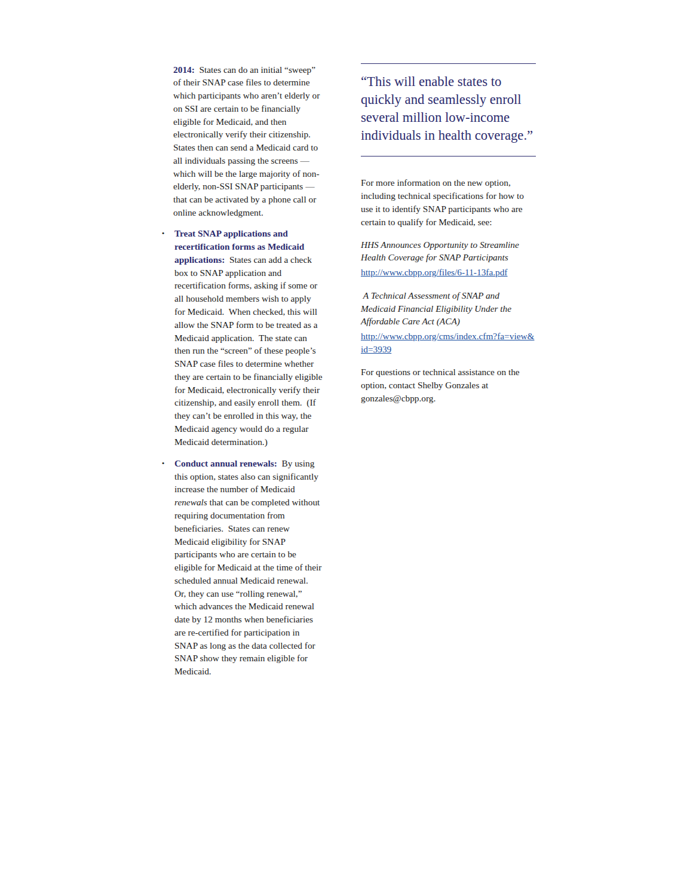2014: States can do an initial “sweep” of their SNAP case files to determine which participants who aren’t elderly or on SSI are certain to be financially eligible for Medicaid, and then electronically verify their citizenship. States then can send a Medicaid card to all individuals passing the screens — which will be the large majority of non-elderly, non-SSI SNAP participants — that can be activated by a phone call or online acknowledgment.
Treat SNAP applications and recertification forms as Medicaid applications: States can add a check box to SNAP application and recertification forms, asking if some or all household members wish to apply for Medicaid. When checked, this will allow the SNAP form to be treated as a Medicaid application. The state can then run the “screen” of these people’s SNAP case files to determine whether they are certain to be financially eligible for Medicaid, electronically verify their citizenship, and easily enroll them. (If they can’t be enrolled in this way, the Medicaid agency would do a regular Medicaid determination.)
Conduct annual renewals: By using this option, states also can significantly increase the number of Medicaid renewals that can be completed without requiring documentation from beneficiaries. States can renew Medicaid eligibility for SNAP participants who are certain to be eligible for Medicaid at the time of their scheduled annual Medicaid renewal. Or, they can use “rolling renewal,” which advances the Medicaid renewal date by 12 months when beneficiaries are re-certified for participation in SNAP as long as the data collected for SNAP show they remain eligible for Medicaid.
“This will enable states to quickly and seamlessly enroll several million low-income individuals in health coverage.”
For more information on the new option, including technical specifications for how to use it to identify SNAP participants who are certain to qualify for Medicaid, see:
HHS Announces Opportunity to Streamline Health Coverage for SNAP Participants
http://www.cbpp.org/files/6-11-13fa.pdf
A Technical Assessment of SNAP and Medicaid Financial Eligibility Under the Affordable Care Act (ACA)
http://www.cbpp.org/cms/index.cfm?fa=view&id=3939
For questions or technical assistance on the option, contact Shelby Gonzales at gonzales@cbpp.org.